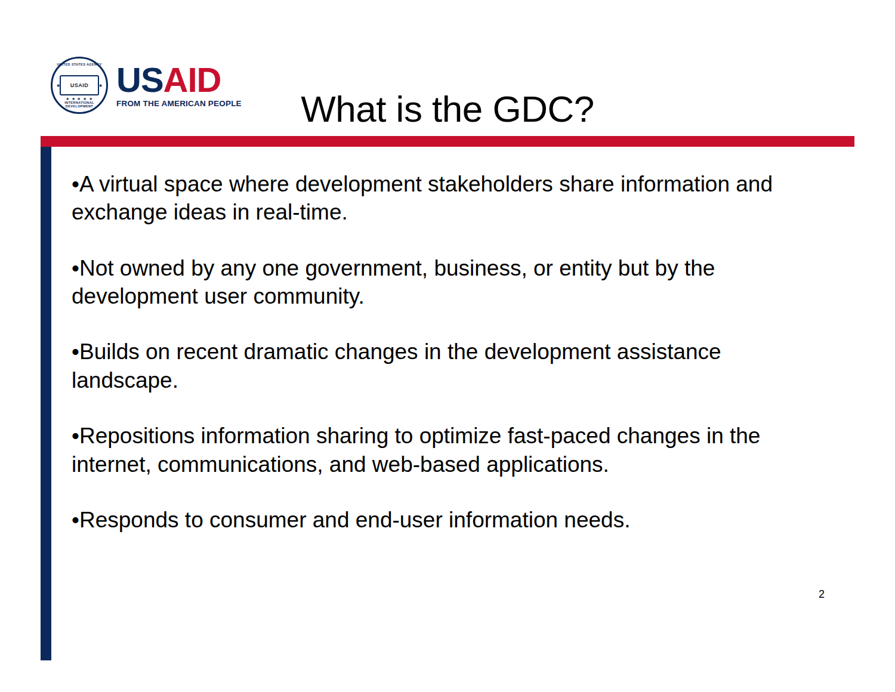United States Agency
★
★
USAID
★ ★ ★ ★ ★
International Development
US AID
From the American People
What is the GDC?
•A virtual space where development stakeholders share information and exchange ideas in real-time.
•Not owned by any one government, business, or entity but by the development user community.
•Builds on recent dramatic changes in the development assistance landscape.
•Repositions information sharing to optimize fast-paced changes in the internet, communications, and web-based applications.
•Responds to consumer and end-user information needs.
2